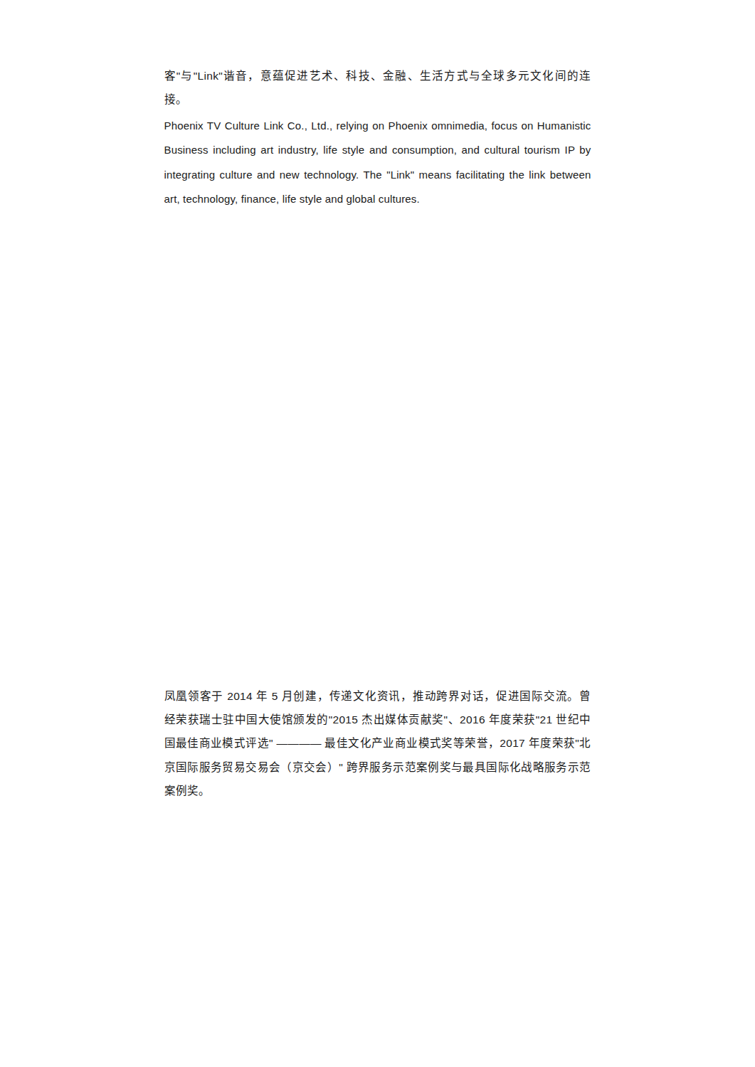客"与"Link"谐音，意蕴促进艺术、科技、金融、生活方式与全球多元文化间的连接。
Phoenix TV Culture Link Co., Ltd., relying on Phoenix omnimedia, focus on Humanistic Business including art industry, life style and consumption, and cultural tourism IP by integrating culture and new technology. The "Link" means facilitating the link between art, technology, finance, life style and global cultures.
凤凰领客于 2014 年 5 月创建，传递文化资讯，推动跨界对话，促进国际交流。曾经荣获瑞士驻中国大使馆颁发的"2015 杰出媒体贡献奖"、2016 年度荣获"21 世纪中国最佳商业模式评选" ———— 最佳文化产业商业模式奖等荣誉，2017 年度荣获"北京国际服务贸易交易会（京交会）" 跨界服务示范案例奖与最具国际化战略服务示范案例奖。